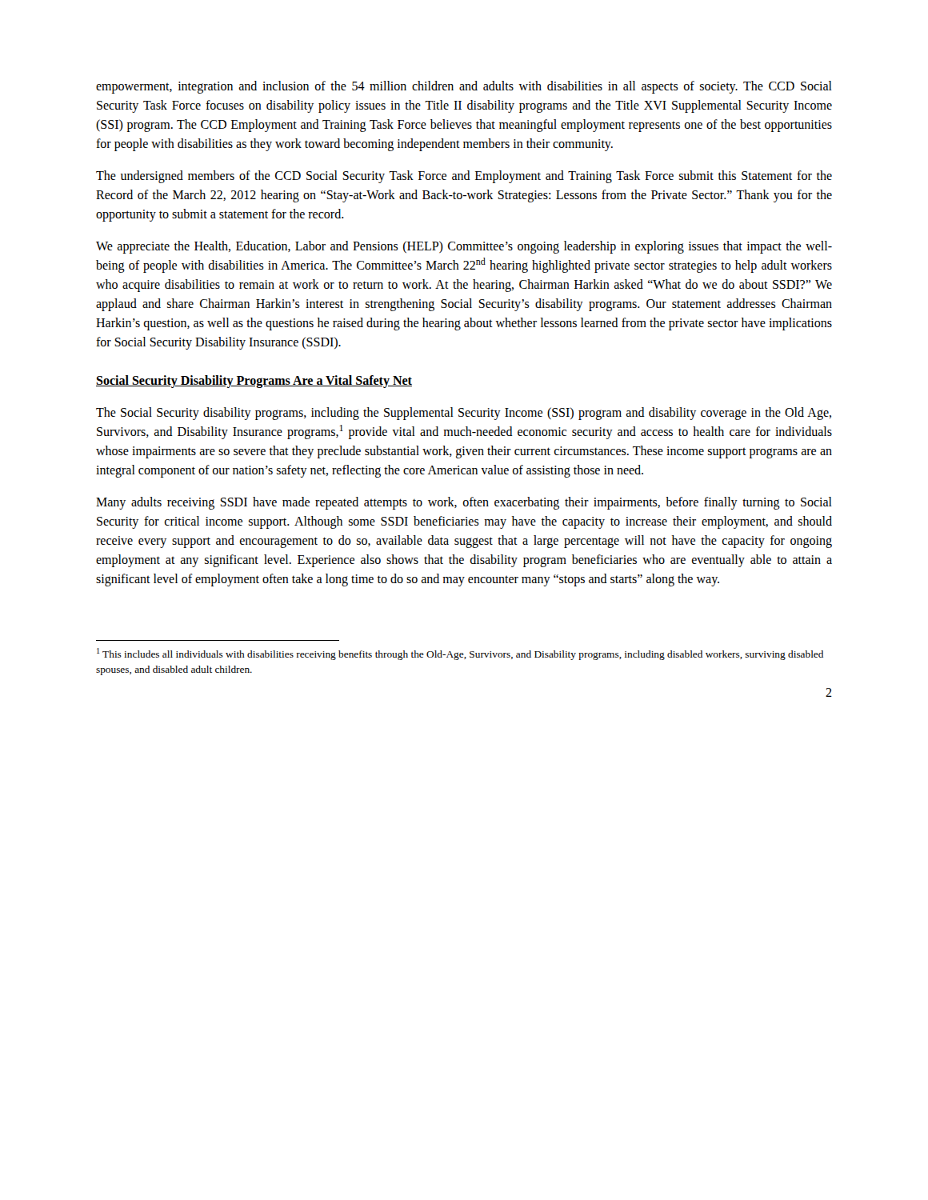empowerment, integration and inclusion of the 54 million children and adults with disabilities in all aspects of society. The CCD Social Security Task Force focuses on disability policy issues in the Title II disability programs and the Title XVI Supplemental Security Income (SSI) program. The CCD Employment and Training Task Force believes that meaningful employment represents one of the best opportunities for people with disabilities as they work toward becoming independent members in their community.
The undersigned members of the CCD Social Security Task Force and Employment and Training Task Force submit this Statement for the Record of the March 22, 2012 hearing on “Stay-at-Work and Back-to-work Strategies: Lessons from the Private Sector.” Thank you for the opportunity to submit a statement for the record.
We appreciate the Health, Education, Labor and Pensions (HELP) Committee’s ongoing leadership in exploring issues that impact the well-being of people with disabilities in America. The Committee’s March 22nd hearing highlighted private sector strategies to help adult workers who acquire disabilities to remain at work or to return to work. At the hearing, Chairman Harkin asked “What do we do about SSDI?” We applaud and share Chairman Harkin’s interest in strengthening Social Security’s disability programs. Our statement addresses Chairman Harkin’s question, as well as the questions he raised during the hearing about whether lessons learned from the private sector have implications for Social Security Disability Insurance (SSDI).
Social Security Disability Programs Are a Vital Safety Net
The Social Security disability programs, including the Supplemental Security Income (SSI) program and disability coverage in the Old Age, Survivors, and Disability Insurance programs,1 provide vital and much-needed economic security and access to health care for individuals whose impairments are so severe that they preclude substantial work, given their current circumstances. These income support programs are an integral component of our nation’s safety net, reflecting the core American value of assisting those in need.
Many adults receiving SSDI have made repeated attempts to work, often exacerbating their impairments, before finally turning to Social Security for critical income support. Although some SSDI beneficiaries may have the capacity to increase their employment, and should receive every support and encouragement to do so, available data suggest that a large percentage will not have the capacity for ongoing employment at any significant level. Experience also shows that the disability program beneficiaries who are eventually able to attain a significant level of employment often take a long time to do so and may encounter many “stops and starts” along the way.
1 This includes all individuals with disabilities receiving benefits through the Old-Age, Survivors, and Disability programs, including disabled workers, surviving disabled spouses, and disabled adult children.
2